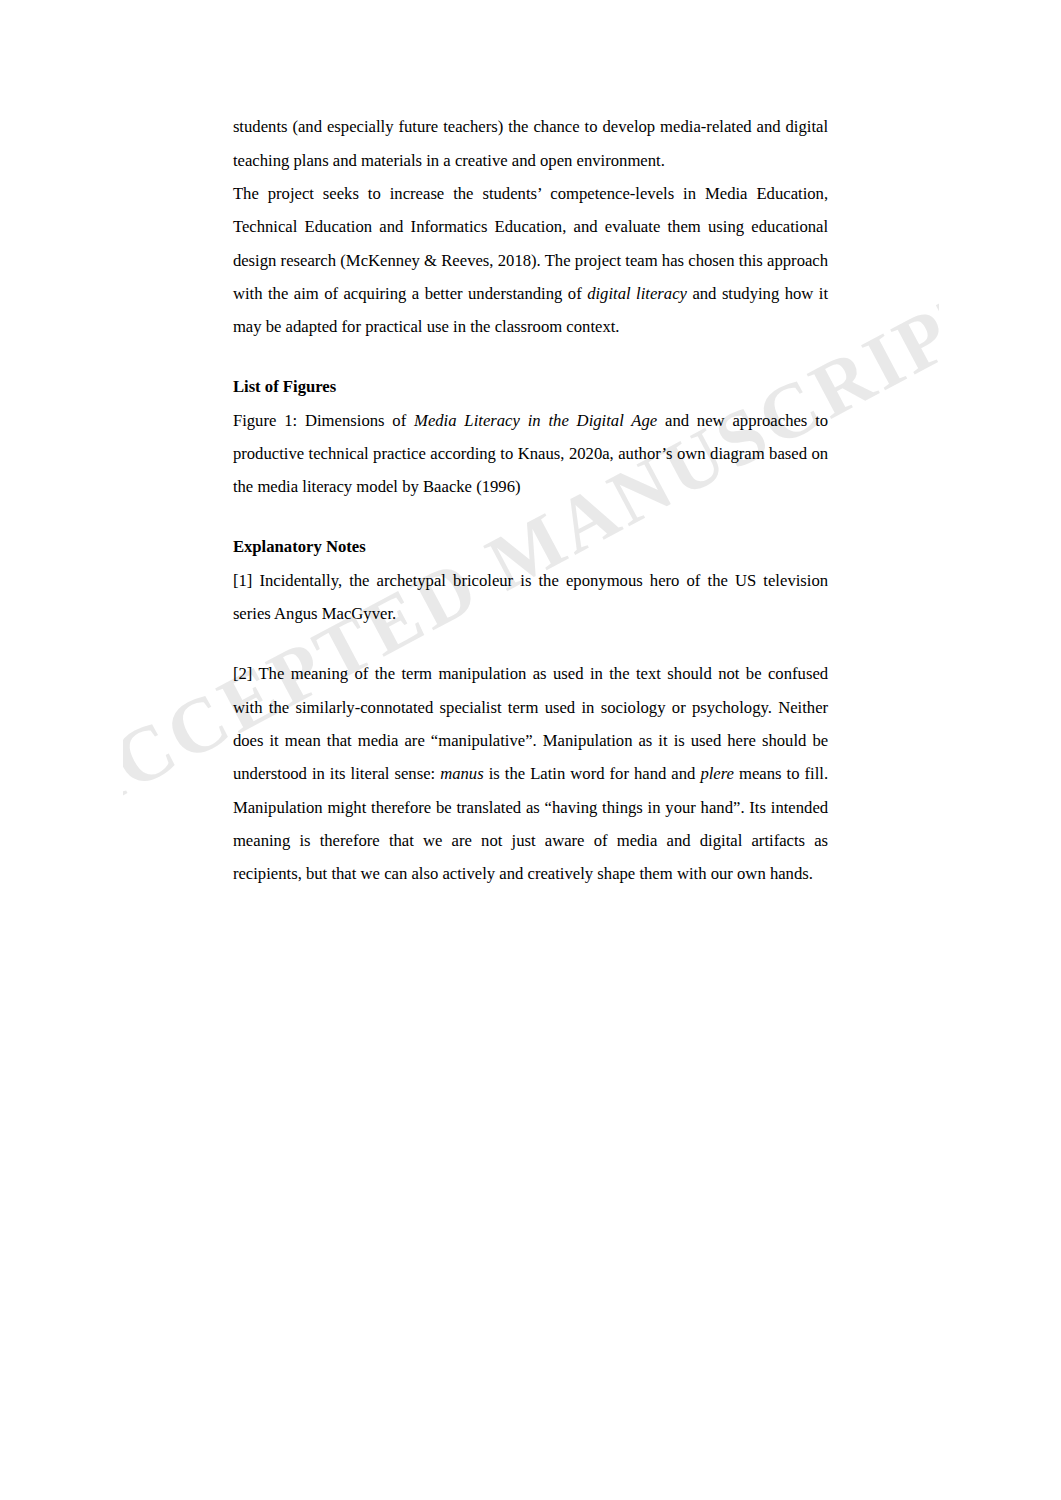ACCEPTED MANUSCRIPT
students (and especially future teachers) the chance to develop media-related and digital teaching plans and materials in a creative and open environment.
The project seeks to increase the students’ competence-levels in Media Education, Technical Education and Informatics Education, and evaluate them using educational design research (McKenney & Reeves, 2018). The project team has chosen this approach with the aim of acquiring a better understanding of digital literacy and studying how it may be adapted for practical use in the classroom context.
List of Figures
Figure 1: Dimensions of Media Literacy in the Digital Age and new approaches to productive technical practice according to Knaus, 2020a, author’s own diagram based on the media literacy model by Baacke (1996)
Explanatory Notes
[1] Incidentally, the archetypal bricoleur is the eponymous hero of the US television series Angus MacGyver.
[2] The meaning of the term manipulation as used in the text should not be confused with the similarly-connotated specialist term used in sociology or psychology. Neither does it mean that media are “manipulative”. Manipulation as it is used here should be understood in its literal sense: manus is the Latin word for hand and plere means to fill. Manipulation might therefore be translated as “having things in your hand”. Its intended meaning is therefore that we are not just aware of media and digital artifacts as recipients, but that we can also actively and creatively shape them with our own hands.